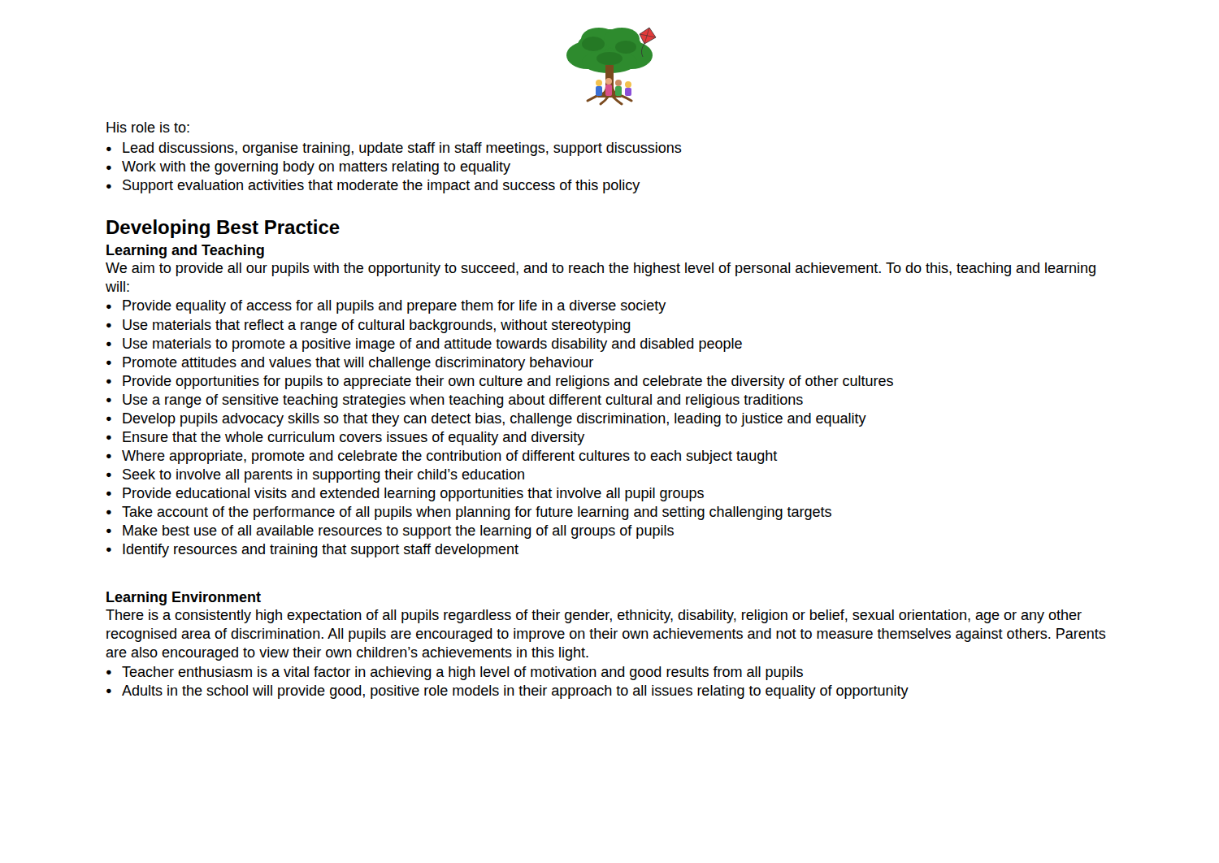His role is to:
Lead discussions, organise training, update staff in staff meetings, support discussions
Work with the governing body on matters relating to equality
Support evaluation activities that moderate the impact and success of this policy
Developing Best Practice
Learning and Teaching
We aim to provide all our pupils with the opportunity to succeed, and to reach the highest level of personal achievement. To do this, teaching and learning will:
Provide equality of access for all pupils and prepare them for life in a diverse society
Use materials that reflect a range of cultural backgrounds, without stereotyping
Use materials to promote a positive image of and attitude towards disability and disabled people
Promote attitudes and values that will challenge discriminatory behaviour
Provide opportunities for pupils to appreciate their own culture and religions and celebrate the diversity of other cultures
Use a range of sensitive teaching strategies when teaching about different cultural and religious traditions
Develop pupils advocacy skills so that they can detect bias, challenge discrimination, leading to justice and equality
Ensure that the whole curriculum covers issues of equality and diversity
Where appropriate, promote and celebrate the contribution of different cultures to each subject taught
Seek to involve all parents in supporting their child’s education
Provide educational visits and extended learning opportunities that involve all pupil groups
Take account of the performance of all pupils when planning for future learning and setting challenging targets
Make best use of all available resources to support the learning of all groups of pupils
Identify resources and training that support staff development
Learning Environment
There is a consistently high expectation of all pupils regardless of their gender, ethnicity, disability, religion or belief, sexual orientation, age or any other recognised area of discrimination. All pupils are encouraged to improve on their own achievements and not to measure themselves against others. Parents are also encouraged to view their own children’s achievements in this light.
Teacher enthusiasm is a vital factor in achieving a high level of motivation and good results from all pupils
Adults in the school will provide good, positive role models in their approach to all issues relating to equality of opportunity